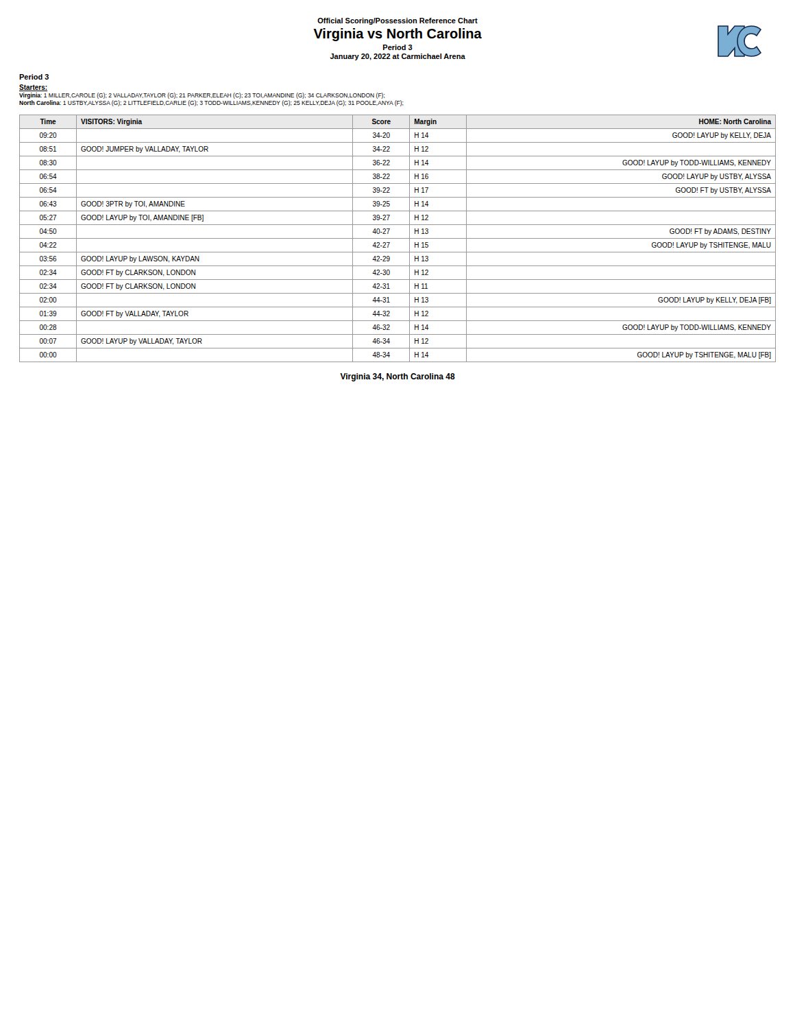Official Scoring/Possession Reference Chart
Virginia vs North Carolina
Period 3
January 20, 2022 at Carmichael Arena
Period 3
Starters:
Virginia: 1 MILLER,CAROLE (G); 2 VALLADAY,TAYLOR (G); 21 PARKER,ELEAH (C); 23 TOI,AMANDINE (G); 34 CLARKSON,LONDON (F);
North Carolina: 1 USTBY,ALYSSA (G); 2 LITTLEFIELD,CARLIE (G); 3 TODD-WILLIAMS,KENNEDY (G); 25 KELLY,DEJA (G); 31 POOLE,ANYA (F);
| Time | VISITORS: Virginia | Score | Margin | HOME: North Carolina |
| --- | --- | --- | --- | --- |
| 09:20 | | 34-20 | H 14 | GOOD! LAYUP by KELLY, DEJA |
| 08:51 | GOOD! JUMPER by VALLADAY, TAYLOR | 34-22 | H 12 | |
| 08:30 | | 36-22 | H 14 | GOOD! LAYUP by TODD-WILLIAMS, KENNEDY |
| 06:54 | | 38-22 | H 16 | GOOD! LAYUP by USTBY, ALYSSA |
| 06:54 | | 39-22 | H 17 | GOOD! FT by USTBY, ALYSSA |
| 06:43 | GOOD! 3PTR by TOI, AMANDINE | 39-25 | H 14 | |
| 05:27 | GOOD! LAYUP by TOI, AMANDINE [FB] | 39-27 | H 12 | |
| 04:50 | | 40-27 | H 13 | GOOD! FT by ADAMS, DESTINY |
| 04:22 | | 42-27 | H 15 | GOOD! LAYUP by TSHITENGE, MALU |
| 03:56 | GOOD! LAYUP by LAWSON, KAYDAN | 42-29 | H 13 | |
| 02:34 | GOOD! FT by CLARKSON, LONDON | 42-30 | H 12 | |
| 02:34 | GOOD! FT by CLARKSON, LONDON | 42-31 | H 11 | |
| 02:00 | | 44-31 | H 13 | GOOD! LAYUP by KELLY, DEJA [FB] |
| 01:39 | GOOD! FT by VALLADAY, TAYLOR | 44-32 | H 12 | |
| 00:28 | | 46-32 | H 14 | GOOD! LAYUP by TODD-WILLIAMS, KENNEDY |
| 00:07 | GOOD! LAYUP by VALLADAY, TAYLOR | 46-34 | H 12 | |
| 00:00 | | 48-34 | H 14 | GOOD! LAYUP by TSHITENGE, MALU [FB] |
Virginia 34, North Carolina 48